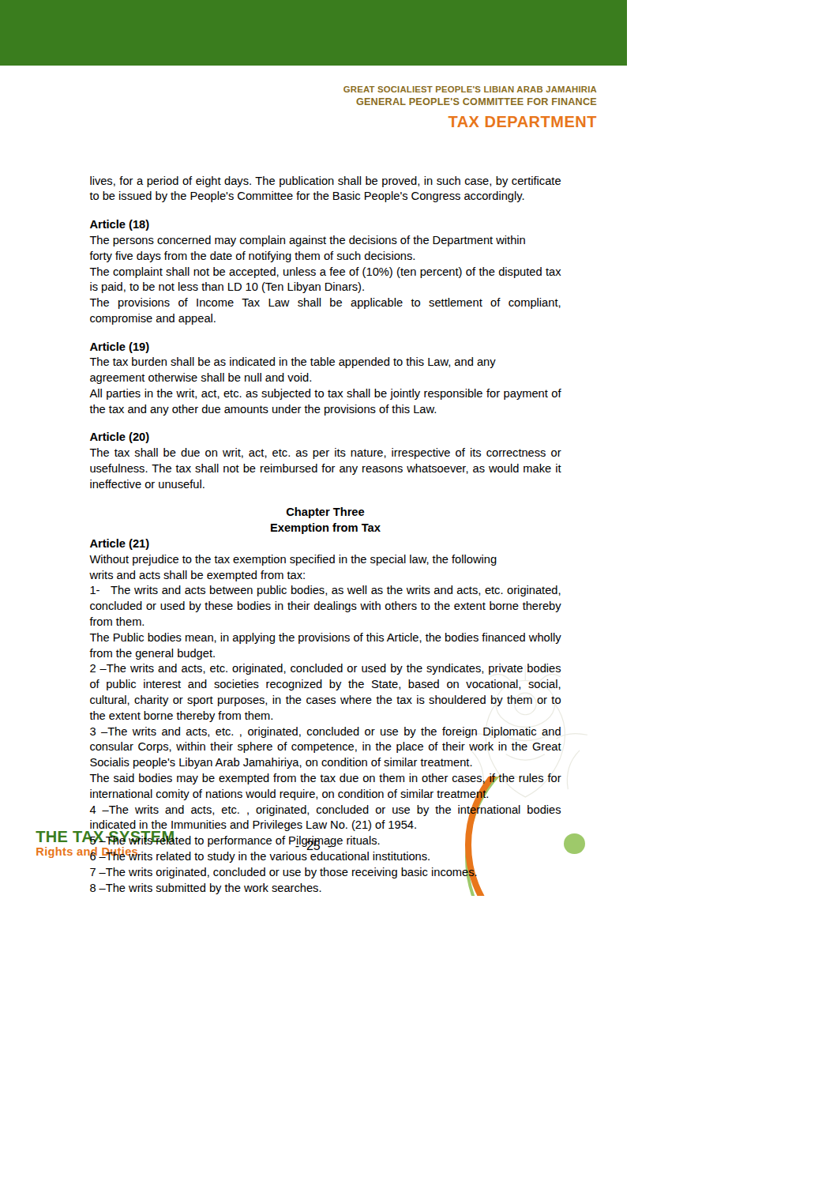GREAT SOCIALIEST PEOPLE'S LIBIAN ARAB JAMAHIRIA
GENERAL PEOPLE'S COMMITTEE FOR FINANCE
TAX DEPARTMENT
lives, for a period of eight days. The publication shall be proved, in such case, by certificate to be issued by the People's Committee for the Basic People's Congress accordingly.
Article (18)
The persons concerned may complain against the decisions of the Department within
forty five days from the date of notifying them of such decisions.
The complaint shall not be accepted, unless a fee of (10%) (ten percent) of the disputed tax is paid, to be not less than LD 10 (Ten Libyan Dinars).
The provisions of Income Tax Law shall be applicable to settlement of compliant, compromise and appeal.
Article (19)
The tax burden shall be as indicated in the table appended to this Law, and any
agreement otherwise shall be null and void.
All parties in the writ, act, etc. as subjected to tax shall be jointly responsible for payment of the tax and any other due amounts under the provisions of this Law.
Article (20)
The tax shall be due on writ, act, etc. as per its nature, irrespective of its correctness or usefulness. The tax shall not be reimbursed for any reasons whatsoever, as would make it ineffective or unuseful.
Chapter Three
Exemption from Tax
Article (21)
Without prejudice to the tax exemption specified in the special law, the following
writs and acts shall be exempted from tax:
1- The writs and acts between public bodies, as well as the writs and acts, etc. originated, concluded or used by these bodies in their dealings with others to the extent borne thereby from them.
The Public bodies mean, in applying the provisions of this Article, the bodies financed wholly from the general budget.
2 –The writs and acts, etc. originated, concluded or used by the syndicates, private bodies of public interest and societies recognized by the State, based on vocational, social, cultural, charity or sport purposes, in the cases where the tax is shouldered by them or to the extent borne thereby from them.
3 –The writs and acts, etc. , originated, concluded or use by the foreign Diplomatic and consular Corps, within their sphere of competence, in the place of their work in the Great Socialis people's Libyan Arab Jamahiriya, on condition of similar treatment.
The said bodies may be exempted from the tax due on them in other cases, if the rules for international comity of nations would require, on condition of similar treatment.
4 –The writs and acts, etc. , originated, concluded or use by the international bodies indicated in the Immunities and Privileges Law No. (21) of 1954.
5 –The writs related to performance of Pilgrimage rituals.
6 –The writs related to study in the various educational institutions.
7 –The writs originated, concluded or use by those receiving basic incomes.
8 –The writs submitted by the work searches.
THE TAX SYSTEM
Rights and Duties
- 25 -